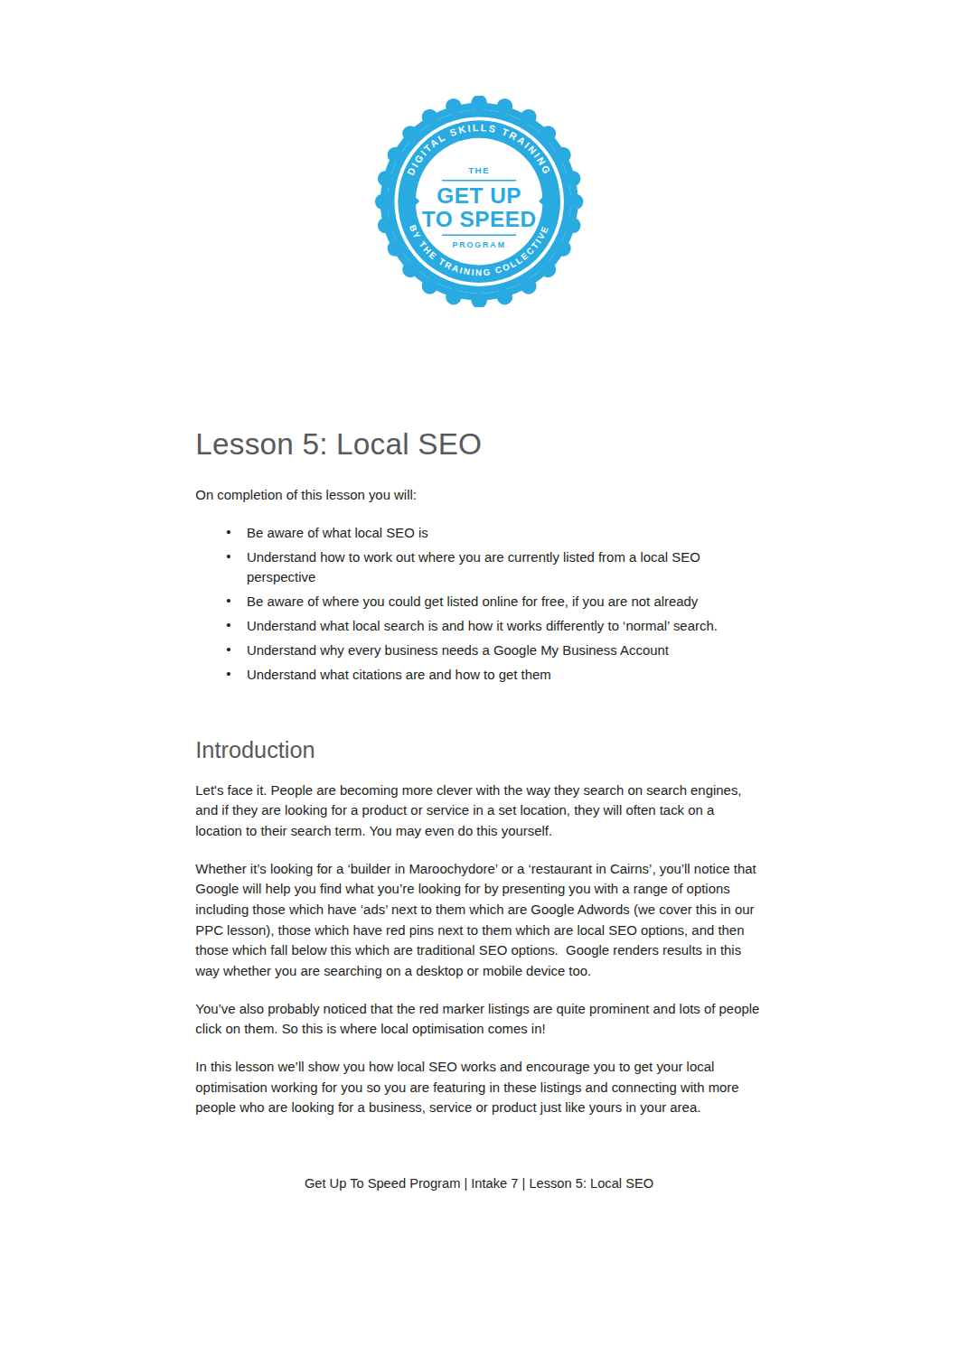DIGITAL SKILLS TRAINING BY THE TRAINING COLLECTIVE THE GET UP TO SPEED PROGRAM
Lesson 5: Local SEO
On completion of this lesson you will:
Be aware of what local SEO is
Understand how to work out where you are currently listed from a local SEO perspective
Be aware of where you could get listed online for free, if you are not already
Understand what local search is and how it works differently to ‘normal’ search.
Understand why every business needs a Google My Business Account
Understand what citations are and how to get them
Introduction
Let's face it. People are becoming more clever with the way they search on search engines, and if they are looking for a product or service in a set location, they will often tack on a location to their search term. You may even do this yourself.
Whether it’s looking for a ‘builder in Maroochydore’ or a ‘restaurant in Cairns’, you’ll notice that Google will help you find what you’re looking for by presenting you with a range of options including those which have ‘ads’ next to them which are Google Adwords (we cover this in our PPC lesson), those which have red pins next to them which are local SEO options, and then those which fall below this which are traditional SEO options. Google renders results in this way whether you are searching on a desktop or mobile device too.
You’ve also probably noticed that the red marker listings are quite prominent and lots of people click on them. So this is where local optimisation comes in!
In this lesson we’ll show you how local SEO works and encourage you to get your local optimisation working for you so you are featuring in these listings and connecting with more people who are looking for a business, service or product just like yours in your area.
Get Up To Speed Program | Intake 7 | Lesson 5: Local SEO